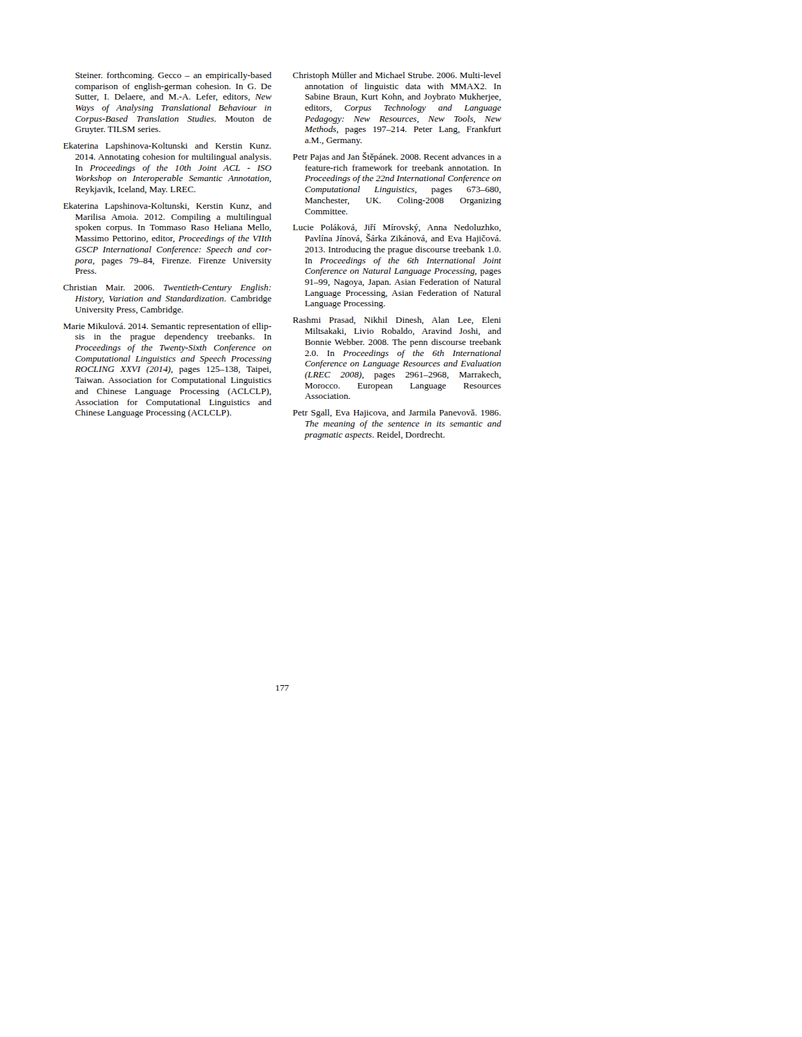Steiner. forthcoming. Gecco – an empirically-based comparison of english-german cohesion. In G. De Sutter, I. Delaere, and M.-A. Lefer, editors, New Ways of Analysing Translational Behaviour in Corpus-Based Translation Studies. Mouton de Gruyter. TILSM series.
Ekaterina Lapshinova-Koltunski and Kerstin Kunz. 2014. Annotating cohesion for multilingual analysis. In Proceedings of the 10th Joint ACL - ISO Workshop on Interoperable Semantic Annotation, Reykjavik, Iceland, May. LREC.
Ekaterina Lapshinova-Koltunski, Kerstin Kunz, and Marilisa Amoia. 2012. Compiling a multilingual spoken corpus. In Tommaso Raso Heliana Mello, Massimo Pettorino, editor, Proceedings of the VIIth GSCP International Conference: Speech and corpora, pages 79–84, Firenze. Firenze University Press.
Christian Mair. 2006. Twentieth-Century English: History, Variation and Standardization. Cambridge University Press, Cambridge.
Marie Mikulová. 2014. Semantic representation of ellipsis in the prague dependency treebanks. In Proceedings of the Twenty-Sixth Conference on Computational Linguistics and Speech Processing ROCLING XXVI (2014), pages 125–138, Taipei, Taiwan. Association for Computational Linguistics and Chinese Language Processing (ACLCLP), Association for Computational Linguistics and Chinese Language Processing (ACLCLP).
Christoph Müller and Michael Strube. 2006. Multi-level annotation of linguistic data with MMAX2. In Sabine Braun, Kurt Kohn, and Joybrato Mukherjee, editors, Corpus Technology and Language Pedagogy: New Resources, New Tools, New Methods, pages 197–214. Peter Lang, Frankfurt a.M., Germany.
Petr Pajas and Jan Štěpánek. 2008. Recent advances in a feature-rich framework for treebank annotation. In Proceedings of the 22nd International Conference on Computational Linguistics, pages 673–680, Manchester, UK. Coling-2008 Organizing Committee.
Lucie Poláková, Jiří Mírovský, Anna Nedoluzhko, Pavlína Jínová, Šárka Zikánová, and Eva Hajičová. 2013. Introducing the prague discourse treebank 1.0. In Proceedings of the 6th International Joint Conference on Natural Language Processing, pages 91–99, Nagoya, Japan. Asian Federation of Natural Language Processing, Asian Federation of Natural Language Processing.
Rashmi Prasad, Nikhil Dinesh, Alan Lee, Eleni Miltsakaki, Livio Robaldo, Aravind Joshi, and Bonnie Webber. 2008. The penn discourse treebank 2.0. In Proceedings of the 6th International Conference on Language Resources and Evaluation (LREC 2008), pages 2961–2968, Marrakech, Morocco. European Language Resources Association.
Petr Sgall, Eva Hajicova, and Jarmila Panevovă. 1986. The meaning of the sentence in its semantic and pragmatic aspects. Reidel, Dordrecht.
177